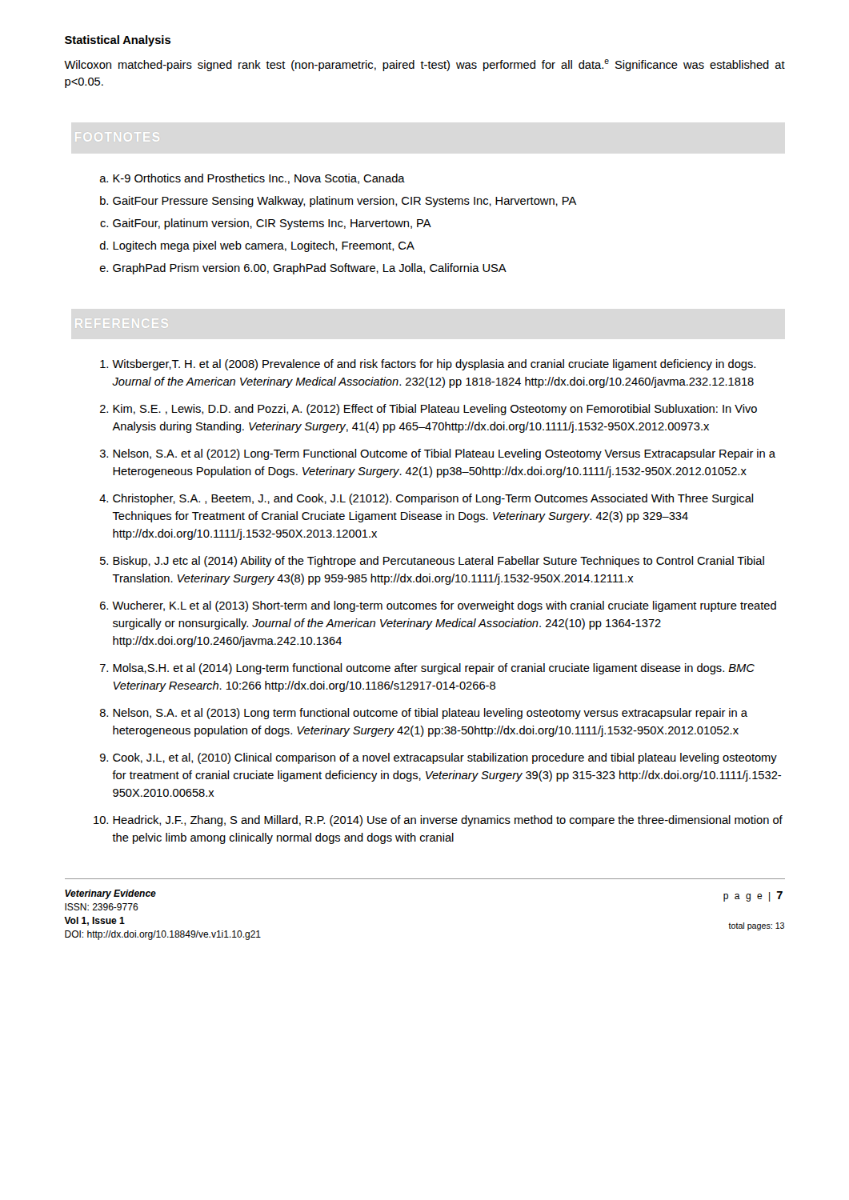Statistical Analysis
Wilcoxon matched-pairs signed rank test (non-parametric, paired t-test) was performed for all data.e Significance was established at p<0.05.
FOOTNOTES
K-9 Orthotics and Prosthetics Inc., Nova Scotia, Canada
GaitFour Pressure Sensing Walkway, platinum version, CIR Systems Inc, Harvertown, PA
GaitFour, platinum version, CIR Systems Inc, Harvertown, PA
Logitech mega pixel web camera, Logitech, Freemont, CA
GraphPad Prism version 6.00, GraphPad Software, La Jolla, California USA
REFERENCES
Witsberger,T. H. et al (2008) Prevalence of and risk factors for hip dysplasia and cranial cruciate ligament deficiency in dogs. Journal of the American Veterinary Medical Association. 232(12) pp 1818-1824 http://dx.doi.org/10.2460/javma.232.12.1818
Kim, S.E. , Lewis, D.D. and Pozzi, A. (2012) Effect of Tibial Plateau Leveling Osteotomy on Femorotibial Subluxation: In Vivo Analysis during Standing. Veterinary Surgery, 41(4) pp 465–470http://dx.doi.org/10.1111/j.1532-950X.2012.00973.x
Nelson, S.A. et al (2012) Long-Term Functional Outcome of Tibial Plateau Leveling Osteotomy Versus Extracapsular Repair in a Heterogeneous Population of Dogs. Veterinary Surgery. 42(1) pp38–50http://dx.doi.org/10.1111/j.1532-950X.2012.01052.x
Christopher, S.A. , Beetem, J., and Cook, J.L (21012). Comparison of Long-Term Outcomes Associated With Three Surgical Techniques for Treatment of Cranial Cruciate Ligament Disease in Dogs. Veterinary Surgery. 42(3) pp 329–334 http://dx.doi.org/10.1111/j.1532-950X.2013.12001.x
Biskup, J.J etc al (2014) Ability of the Tightrope and Percutaneous Lateral Fabellar Suture Techniques to Control Cranial Tibial Translation. Veterinary Surgery 43(8) pp 959-985 http://dx.doi.org/10.1111/j.1532-950X.2014.12111.x
Wucherer, K.L et al (2013) Short-term and long-term outcomes for overweight dogs with cranial cruciate ligament rupture treated surgically or nonsurgically. Journal of the American Veterinary Medical Association. 242(10) pp 1364-1372 http://dx.doi.org/10.2460/javma.242.10.1364
Molsa,S.H. et al (2014) Long-term functional outcome after surgical repair of cranial cruciate ligament disease in dogs. BMC Veterinary Research. 10:266 http://dx.doi.org/10.1186/s12917-014-0266-8
Nelson, S.A. et al (2013) Long term functional outcome of tibial plateau leveling osteotomy versus extracapsular repair in a heterogeneous population of dogs. Veterinary Surgery 42(1) pp:38-50http://dx.doi.org/10.1111/j.1532-950X.2012.01052.x
Cook, J.L, et al, (2010) Clinical comparison of a novel extracapsular stabilization procedure and tibial plateau leveling osteotomy for treatment of cranial cruciate ligament deficiency in dogs, Veterinary Surgery 39(3) pp 315-323 http://dx.doi.org/10.1111/j.1532-950X.2010.00658.x
Headrick, J.F., Zhang, S and Millard, R.P. (2014) Use of an inverse dynamics method to compare the three-dimensional motion of the pelvic limb among clinically normal dogs and dogs with cranial
Veterinary Evidence
ISSN: 2396-9776
Vol 1, Issue 1
DOI: http://dx.doi.org/10.18849/ve.v1i1.10.g21
p a g e | 7
total pages: 13